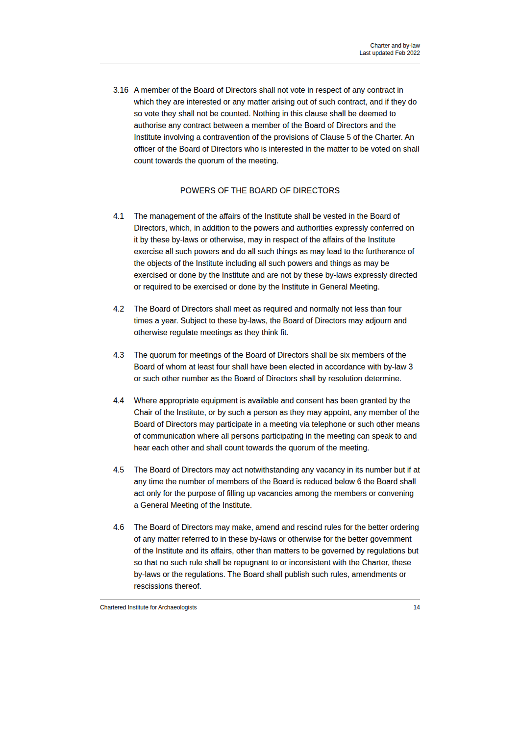Charter and by-law
Last updated Feb 2022
3.16
A member of the Board of Directors shall not vote in respect of any contract in which they are interested or any matter arising out of such contract, and if they do so vote they shall not be counted. Nothing in this clause shall be deemed to authorise any contract between a member of the Board of Directors and the Institute involving a contravention of the provisions of Clause 5 of the Charter. An officer of the Board of Directors who is interested in the matter to be voted on shall count towards the quorum of the meeting.
POWERS OF THE BOARD OF DIRECTORS
4.1
The management of the affairs of the Institute shall be vested in the Board of Directors, which, in addition to the powers and authorities expressly conferred on it by these by-laws or otherwise, may in respect of the affairs of the Institute exercise all such powers and do all such things as may lead to the furtherance of the objects of the Institute including all such powers and things as may be exercised or done by the Institute and are not by these by-laws expressly directed or required to be exercised or done by the Institute in General Meeting.
4.2
The Board of Directors shall meet as required and normally not less than four times a year. Subject to these by-laws, the Board of Directors may adjourn and otherwise regulate meetings as they think fit.
4.3
The quorum for meetings of the Board of Directors shall be six members of the Board of whom at least four shall have been elected in accordance with by-law 3 or such other number as the Board of Directors shall by resolution determine.
4.4
Where appropriate equipment is available and consent has been granted by the Chair of the Institute, or by such a person as they may appoint, any member of the Board of Directors may participate in a meeting via telephone or such other means of communication where all persons participating in the meeting can speak to and hear each other and shall count towards the quorum of the meeting.
4.5
The Board of Directors may act notwithstanding any vacancy in its number but if at any time the number of members of the Board is reduced below 6 the Board shall act only for the purpose of filling up vacancies among the members or convening a General Meeting of the Institute.
4.6
The Board of Directors may make, amend and rescind rules for the better ordering of any matter referred to in these by-laws or otherwise for the better government of the Institute and its affairs, other than matters to be governed by regulations but so that no such rule shall be repugnant to or inconsistent with the Charter, these by-laws or the regulations. The Board shall publish such rules, amendments or rescissions thereof.
Chartered Institute for Archaeologists 14